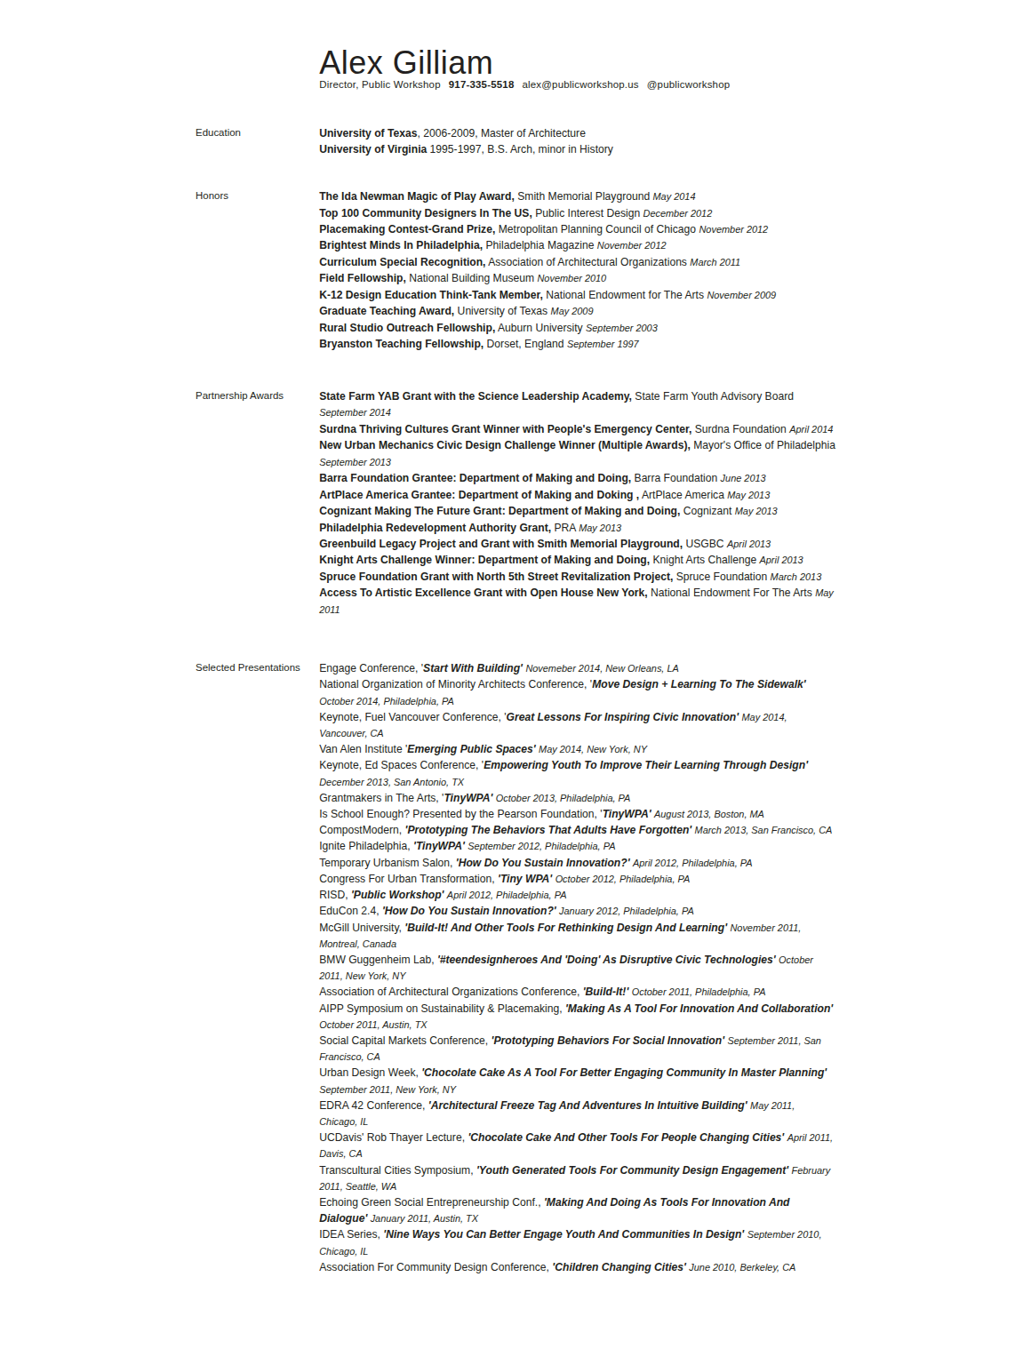Alex Gilliam
Director, Public Workshop 917-335-5518 alex@publicworkshop.us @publicworkshop
Education
University of Texas, 2006-2009, Master of Architecture
University of Virginia 1995-1997, B.S. Arch, minor in History
Honors
The Ida Newman Magic of Play Award, Smith Memorial Playground May 2014
Top 100 Community Designers In The US, Public Interest Design December 2012
Placemaking Contest-Grand Prize, Metropolitan Planning Council of Chicago November 2012
Brightest Minds In Philadelphia, Philadelphia Magazine November 2012
Curriculum Special Recognition, Association of Architectural Organizations March 2011
Field Fellowship, National Building Museum November 2010
K-12 Design Education Think-Tank Member, National Endowment for The Arts November 2009
Graduate Teaching Award, University of Texas May 2009
Rural Studio Outreach Fellowship, Auburn University September 2003
Bryanston Teaching Fellowship, Dorset, England September 1997
Partnership Awards
State Farm YAB Grant with the Science Leadership Academy, State Farm Youth Advisory Board September 2014
Surdna Thriving Cultures Grant Winner with People's Emergency Center, Surdna Foundation April 2014
New Urban Mechanics Civic Design Challenge Winner (Multiple Awards), Mayor's Office of Philadelphia September 2013
Barra Foundation Grantee: Department of Making and Doing, Barra Foundation June 2013
ArtPlace America Grantee: Department of Making and Doking , ArtPlace America May 2013
Cognizant Making The Future Grant: Department of Making and Doing, Cognizant May 2013
Philadelphia Redevelopment Authority Grant, PRA May 2013
Greenbuild Legacy Project and Grant with Smith Memorial Playground, USGBC April 2013
Knight Arts Challenge Winner: Department of Making and Doing, Knight Arts Challenge April 2013
Spruce Foundation Grant with North 5th Street Revitalization Project, Spruce Foundation March 2013
Access To Artistic Excellence Grant with Open House New York, National Endowment For The Arts May 2011
Selected Presentations
Engage Conference, 'Start With Building' Novemeber 2014, New Orleans, LA
National Organization of Minority Architects Conference, 'Move Design + Learning To The Sidewalk' October 2014, Philadelphia, PA
Keynote, Fuel Vancouver Conference, 'Great Lessons For Inspiring Civic Innovation' May 2014, Vancouver, CA
Van Alen Institute 'Emerging Public Spaces' May 2014, New York, NY
Keynote, Ed Spaces Conference, 'Empowering Youth To Improve Their Learning Through Design' December 2013, San Antonio, TX
Grantmakers in The Arts, 'TinyWPA' October 2013, Philadelphia, PA
Is School Enough? Presented by the Pearson Foundation, 'TinyWPA' August 2013, Boston, MA
CompostModern, 'Prototyping The Behaviors That Adults Have Forgotten' March 2013, San Francisco, CA
Ignite Philadelphia, 'TinyWPA' September 2012, Philadelphia, PA
Temporary Urbanism Salon, 'How Do You Sustain Innovation?' April 2012, Philadelphia, PA
Congress For Urban Transformation, 'Tiny WPA' October 2012, Philadelphia, PA
RISD, 'Public Workshop' April 2012, Philadelphia, PA
EduCon 2.4, 'How Do You Sustain Innovation?' January 2012, Philadelphia, PA
McGill University, 'Build-It! And Other Tools For Rethinking Design And Learning' November 2011, Montreal, Canada
BMW Guggenheim Lab, '#teendesignheroes And 'Doing' As Disruptive Civic Technologies' October 2011, New York, NY
Association of Architectural Organizations Conference, 'Build-It!' October 2011, Philadelphia, PA
AIPP Symposium on Sustainability & Placemaking, 'Making As A Tool For Innovation And Collaboration' October 2011, Austin, TX
Social Capital Markets Conference, 'Prototyping Behaviors For Social Innovation' September 2011, San Francisco, CA
Urban Design Week, 'Chocolate Cake As A Tool For Better Engaging Community In Master Planning' September 2011, New York, NY
EDRA 42 Conference, 'Architectural Freeze Tag And Adventures In Intuitive Building' May 2011, Chicago, IL
UCDavis' Rob Thayer Lecture, 'Chocolate Cake And Other Tools For People Changing Cities' April 2011, Davis, CA
Transcultural Cities Symposium, 'Youth Generated Tools For Community Design Engagement' February 2011, Seattle, WA
Echoing Green Social Entrepreneurship Conf., 'Making And Doing As Tools For Innovation And Dialogue' January 2011, Austin, TX
IDEA Series, 'Nine Ways You Can Better Engage Youth And Communities In Design' September 2010, Chicago, IL
Association For Community Design Conference, 'Children Changing Cities' June 2010, Berkeley, CA